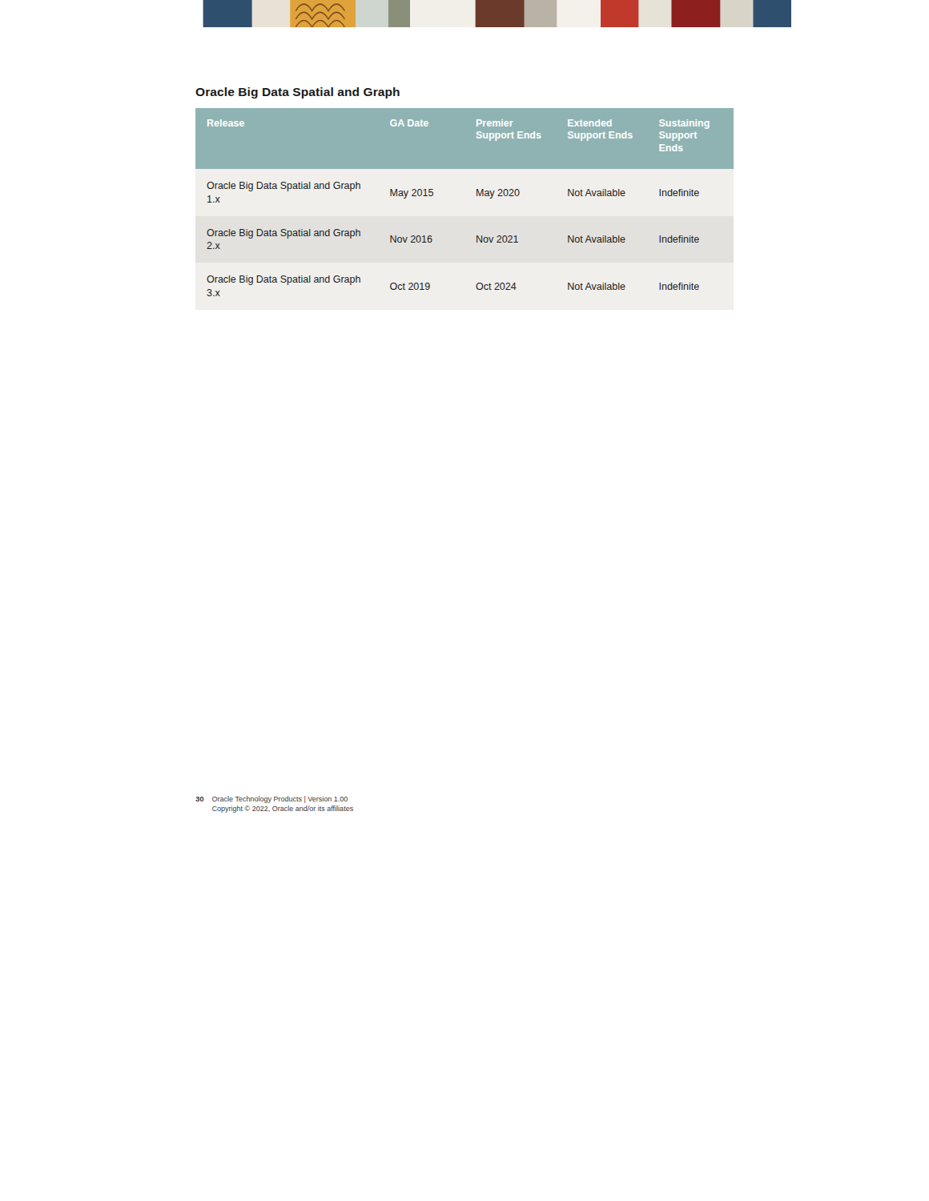Oracle Big Data Spatial and Graph
| Release | GA Date | Premier Support Ends | Extended Support Ends | Sustaining Support Ends |
| --- | --- | --- | --- | --- |
| Oracle Big Data Spatial and Graph 1.x | May 2015 | May 2020 | Not Available | Indefinite |
| Oracle Big Data Spatial and Graph 2.x | Nov 2016 | Nov 2021 | Not Available | Indefinite |
| Oracle Big Data Spatial and Graph 3.x | Oct 2019 | Oct 2024 | Not Available | Indefinite |
30 Oracle Technology Products | Version 1.00 Copyright © 2022, Oracle and/or its affiliates